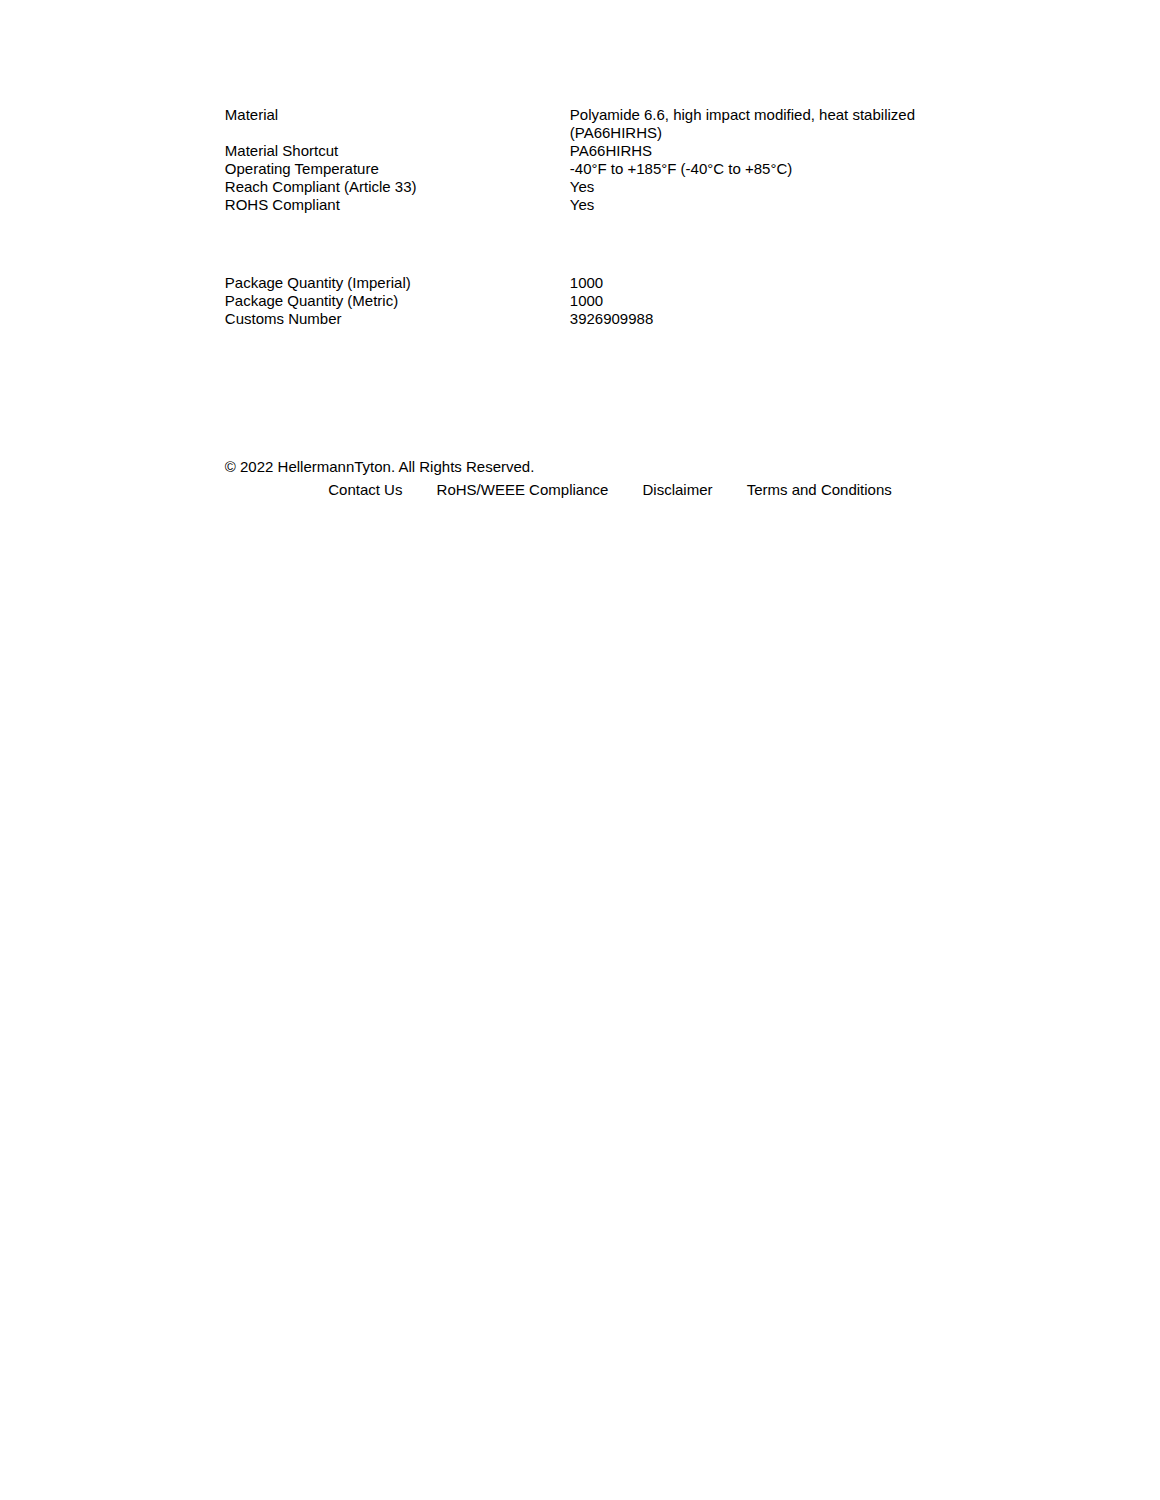| Material | Polyamide 6.6, high impact modified, heat stabilized (PA66HIRHS) |
| Material Shortcut | PA66HIRHS |
| Operating Temperature | -40°F to +185°F (-40°C to +85°C) |
| Reach Compliant (Article 33) | Yes |
| ROHS Compliant | Yes |
| Package Quantity (Imperial) | 1000 |
| Package Quantity (Metric) | 1000 |
| Customs Number | 3926909988 |
© 2022 HellermannTyton. All Rights Reserved.
Contact Us RoHS/WEEE Compliance Disclaimer Terms and Conditions